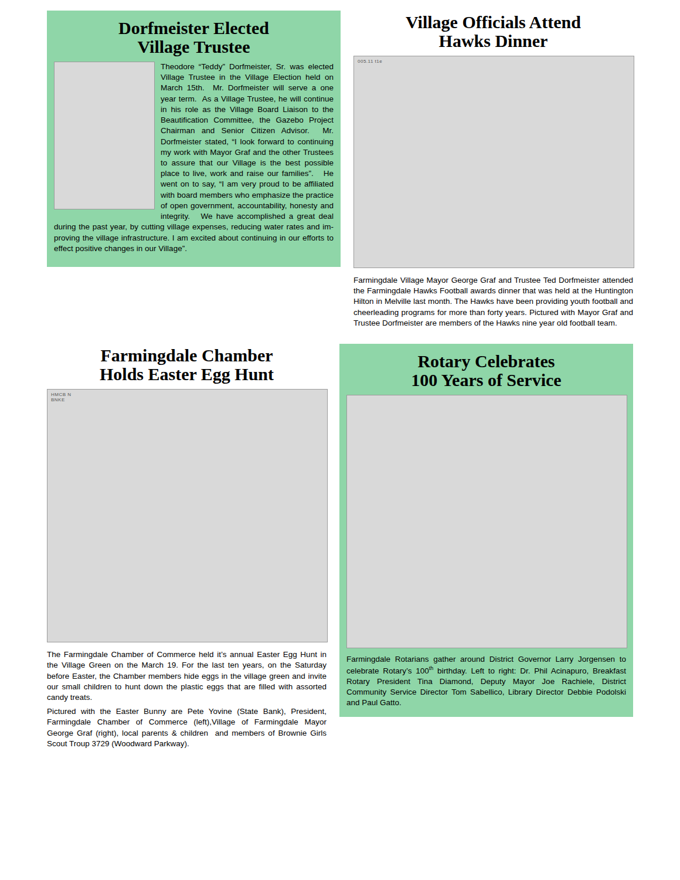Dorfmeister Elected
Village Trustee
Theodore “Teddy” Dorfmeister, Sr. was elected Village Trustee in the Village Election held on March 15th. Mr. Dorfmeister will serve a one year term. As a Village Trustee, he will continue in his role as the Village Board Liaison to the Beautification Committee, the Gazebo Project Chairman and Senior Citizen Advisor. Mr. Dorfmeister stated, “I look forward to continuing my work with Mayor Graf and the other Trustees to assure that our Village is the best possible place to live, work and raise our families”. He went on to say, “I am very proud to be affiliated with board members who emphasize the practice of open government, accountability, honesty and integrity. We have accomplished a great deal during the past year, by cutting village expenses, reducing water rates and improving the village infrastructure. I am excited about continuing in our efforts to effect positive changes in our Village”.
Village Officials Attend
Hawks Dinner
005.11 t1e
Farmingdale Village Mayor George Graf and Trustee Ted Dorfmeister attended the Farmingdale Hawks Football awards dinner that was held at the Huntington Hilton in Melville last month. The Hawks have been providing youth football and cheerleading programs for more than forty years. Pictured with Mayor Graf and Trustee Dorfmeister are members of the Hawks nine year old football team.
Farmingdale Chamber
Holds Easter Egg Hunt
HMCB N
BNKE
The Farmingdale Chamber of Commerce held it’s annual Easter Egg Hunt in the Village Green on the March 19. For the last ten years, on the Saturday before Easter, the Chamber members hide eggs in the village green and invite our small children to hunt down the plastic eggs that are filled with assorted candy treats.
Pictured with the Easter Bunny are Pete Yovine (State Bank), President, Farmingdale Chamber of Commerce (left),Village of Farmingdale Mayor George Graf (right), local parents & children and members of Brownie Girls Scout Troup 3729 (Woodward Parkway).
Rotary Celebrates
100 Years of Service
Farmingdale Rotarians gather around District Governor Larry Jorgensen to celebrate Rotary’s 100th birthday. Left to right: Dr. Phil Acinapuro, Breakfast Rotary President Tina Diamond, Deputy Mayor Joe Rachiele, District Community Service Director Tom Sabellico, Library Director Debbie Podolski and Paul Gatto.